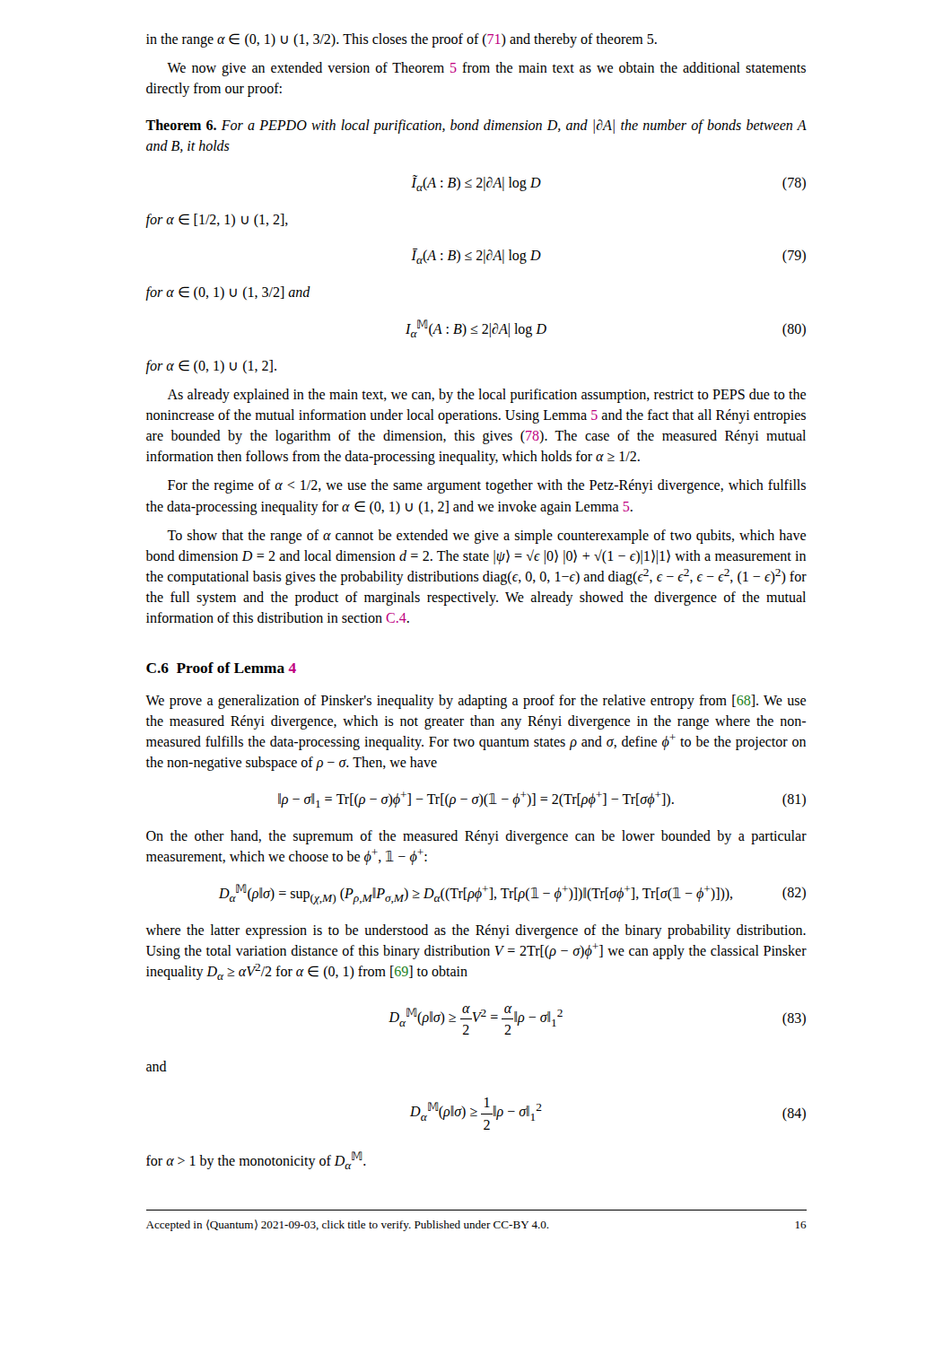in the range α ∈ (0, 1) ∪ (1, 3/2). This closes the proof of (71) and thereby of theorem 5.
We now give an extended version of Theorem 5 from the main text as we obtain the additional statements directly from our proof:
Theorem 6. For a PEPDO with local purification, bond dimension D, and |∂A| the number of bonds between A and B, it holds
Ĩα(A : B) ≤ 2|∂A| log D (78)
for α ∈ [1/2, 1) ∪ (1, 2],
Īα(A : B) ≤ 2|∂A| log D (79)
for α ∈ (0, 1) ∪ (1, 3/2] and
Iα𝕄(A : B) ≤ 2|∂A| log D (80)
for α ∈ (0, 1) ∪ (1, 2].
As already explained in the main text, we can, by the local purification assumption, restrict to PEPS due to the nonincrease of the mutual information under local operations. Using Lemma 5 and the fact that all Rényi entropies are bounded by the logarithm of the dimension, this gives (78). The case of the measured Rényi mutual information then follows from the data-processing inequality, which holds for α ≥ 1/2.
For the regime of α < 1/2, we use the same argument together with the Petz-Rényi divergence, which fulfills the data-processing inequality for α ∈ (0, 1) ∪ (1, 2] and we invoke again Lemma 5.
To show that the range of α cannot be extended we give a simple counterexample of two qubits, which have bond dimension D = 2 and local dimension d = 2. The state |ψ⟩ = √ϵ |0⟩ |0⟩ + √(1 − ϵ)|1⟩|1⟩ with a measurement in the computational basis gives the probability distributions diag(ϵ, 0, 0, 1−ϵ) and diag(ϵ2, ϵ − ϵ2, ϵ − ϵ2, (1 − ϵ)2) for the full system and the product of marginals respectively. We already showed the divergence of the mutual information of this distribution in section C.4.
C.6 Proof of Lemma 4
We prove a generalization of Pinsker's inequality by adapting a proof for the relative entropy from [68]. We use the measured Rényi divergence, which is not greater than any Rényi divergence in the range where the non-measured fulfills the data-processing inequality. For two quantum states ρ and σ, define ϕ+ to be the projector on the non-negative subspace of ρ − σ. Then, we have
‖ρ − σ‖1 = Tr[(ρ − σ)ϕ+] − Tr[(ρ − σ)(𝟙 − ϕ+)] = 2(Tr[ρϕ+] − Tr[σϕ+]). (81)
On the other hand, the supremum of the measured Rényi divergence can be lower bounded by a particular measurement, which we choose to be ϕ+, 𝟙 − ϕ+:
Dα𝕄(ρ‖σ) = sup(χ,M) (Pρ,M‖Pσ,M) ≥ Dα((Tr[ρϕ+], Tr[ρ(𝟙 − ϕ+)])‖(Tr[σϕ+], Tr[σ(𝟙 − ϕ+)])), (82)
where the latter expression is to be understood as the Rényi divergence of the binary probability distribution. Using the total variation distance of this binary distribution V = 2Tr[(ρ − σ)ϕ+] we can apply the classical Pinsker inequality Dα ≥ αV2/2 for α ∈ (0, 1) from [69] to obtain
Dα𝕄(ρ‖σ) ≥ α 2 V2 = α 2‖ρ − σ‖12 (83)
and
Dα𝕄(ρ‖σ) ≥ 12‖ρ − σ‖12 (84)
for α > 1 by the monotonicity of Dα𝕄.
Accepted in ⟨Quantum⟩ 2021-09-03, click title to verify. Published under CC-BY 4.0. 16